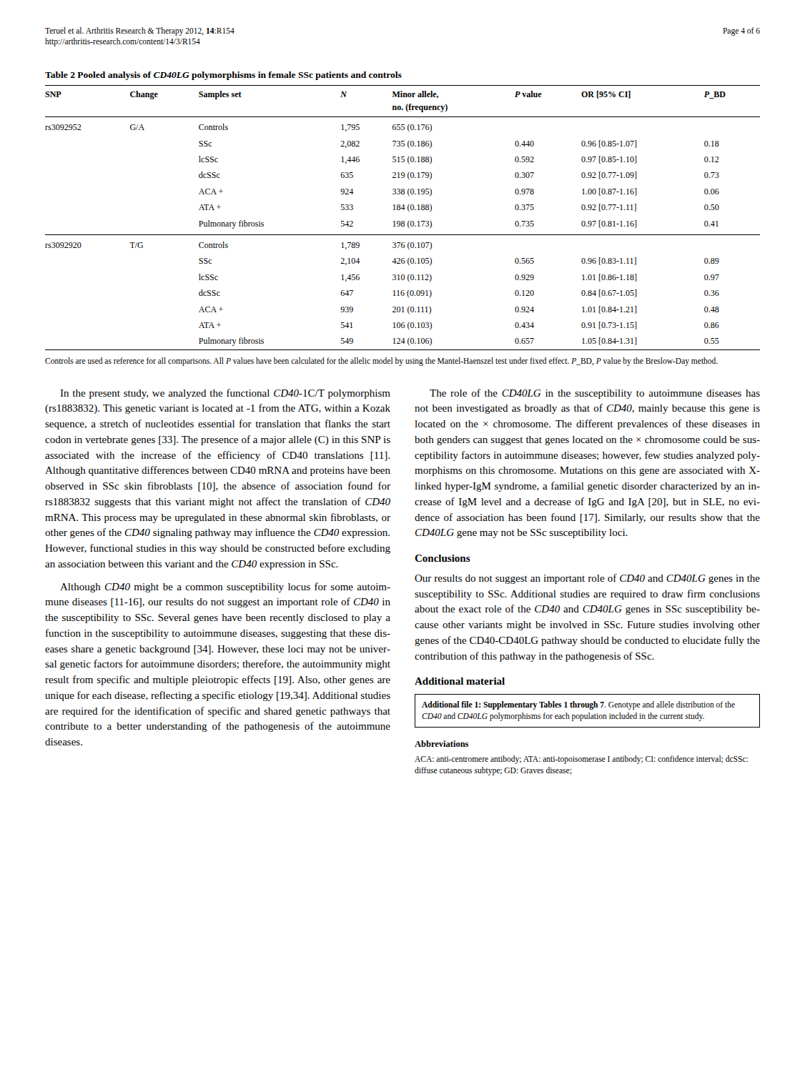Teruel et al. Arthritis Research & Therapy 2012, 14:R154 http://arthritis-research.com/content/14/3/R154
Page 4 of 6
Table 2 Pooled analysis of CD40LG polymorphisms in female SSc patients and controls
| SNP | Change | Samples set | N | Minor allele, no. (frequency) | P value | OR [95% CI] | P _BD |
| --- | --- | --- | --- | --- | --- | --- | --- |
| rs3092952 | G/A | Controls | 1,795 | 655 (0.176) | | | |
| | | SSc | 2,082 | 735 (0.186) | 0.440 | 0.96 [0.85-1.07] | 0.18 |
| | | lcSSc | 1,446 | 515 (0.188) | 0.592 | 0.97 [0.85-1.10] | 0.12 |
| | | dcSSc | 635 | 219 (0.179) | 0.307 | 0.92 [0.77-1.09] | 0.73 |
| | | ACA + | 924 | 338 (0.195) | 0.978 | 1.00 [0.87-1.16] | 0.06 |
| | | ATA + | 533 | 184 (0.188) | 0.375 | 0.92 [0.77-1.11] | 0.50 |
| | | Pulmonary fibrosis | 542 | 198 (0.173) | 0.735 | 0.97 [0.81-1.16] | 0.41 |
| rs3092920 | T/G | Controls | 1,789 | 376 (0.107) | | | |
| | | SSc | 2,104 | 426 (0.105) | 0.565 | 0.96 [0.83-1.11] | 0.89 |
| | | lcSSc | 1,456 | 310 (0.112) | 0.929 | 1.01 [0.86-1.18] | 0.97 |
| | | dcSSc | 647 | 116 (0.091) | 0.120 | 0.84 [0.67-1.05] | 0.36 |
| | | ACA + | 939 | 201 (0.111) | 0.924 | 1.01 [0.84-1.21] | 0.48 |
| | | ATA + | 541 | 106 (0.103) | 0.434 | 0.91 [0.73-1.15] | 0.86 |
| | | Pulmonary fibrosis | 549 | 124 (0.106) | 0.657 | 1.05 [0.84-1.31] | 0.55 |
Controls are used as reference for all comparisons. All P values have been calculated for the allelic model by using the Mantel-Haenszel test under fixed effect. P_BD, P value by the Breslow-Day method.
In the present study, we analyzed the functional CD40-1C/T polymorphism (rs1883832). This genetic variant is located at -1 from the ATG, within a Kozak sequence, a stretch of nucleotides essential for translation that flanks the start codon in vertebrate genes [33]. The presence of a major allele (C) in this SNP is associated with the increase of the efficiency of CD40 translations [11]. Although quantitative differences between CD40 mRNA and proteins have been observed in SSc skin fibroblasts [10], the absence of association found for rs1883832 suggests that this variant might not affect the translation of CD40 mRNA. This process may be upregulated in these abnormal skin fibroblasts, or other genes of the CD40 signaling pathway may influence the CD40 expression. However, functional studies in this way should be constructed before excluding an association between this variant and the CD40 expression in SSc.
Although CD40 might be a common susceptibility locus for some autoimmune diseases [11-16], our results do not suggest an important role of CD40 in the susceptibility to SSc. Several genes have been recently disclosed to play a function in the susceptibility to autoimmune diseases, suggesting that these diseases share a genetic background [34]. However, these loci may not be universal genetic factors for autoimmune disorders; therefore, the autoimmunity might result from specific and multiple pleiotropic effects [19]. Also, other genes are unique for each disease, reflecting a specific etiology [19,34]. Additional studies are required for the identification of specific and shared genetic pathways that contribute to a better understanding of the pathogenesis of the autoimmune diseases.
The role of the CD40LG in the susceptibility to autoimmune diseases has not been investigated as broadly as that of CD40, mainly because this gene is located on the × chromosome. The different prevalences of these diseases in both genders can suggest that genes located on the × chromosome could be susceptibility factors in autoimmune diseases; however, few studies analyzed polymorphisms on this chromosome. Mutations on this gene are associated with X-linked hyper-IgM syndrome, a familial genetic disorder characterized by an increase of IgM level and a decrease of IgG and IgA [20], but in SLE, no evidence of association has been found [17]. Similarly, our results show that the CD40LG gene may not be SSc susceptibility loci.
Conclusions
Our results do not suggest an important role of CD40 and CD40LG genes in the susceptibility to SSc. Additional studies are required to draw firm conclusions about the exact role of the CD40 and CD40LG genes in SSc susceptibility because other variants might be involved in SSc. Future studies involving other genes of the CD40-CD40LG pathway should be conducted to elucidate fully the contribution of this pathway in the pathogenesis of SSc.
Additional material
Additional file 1: Supplementary Tables 1 through 7. Genotype and allele distribution of the CD40 and CD40LG polymorphisms for each population included in the current study.
Abbreviations
ACA: anti-centromere antibody; ATA: anti-topoisomerase I antibody; CI: confidence interval; dcSSc: diffuse cutaneous subtype; GD: Graves disease;